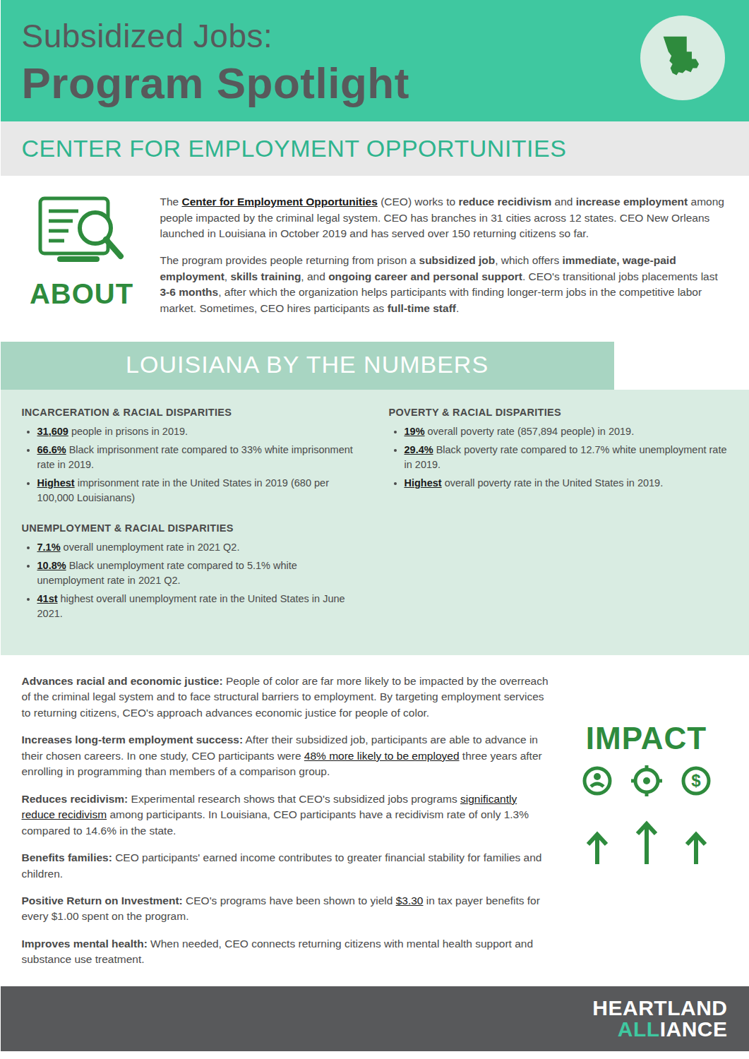Subsidized Jobs:
Program Spotlight
CENTER FOR EMPLOYMENT OPPORTUNITIES
ABOUT
The Center for Employment Opportunities (CEO) works to reduce recidivism and increase employment among people impacted by the criminal legal system. CEO has branches in 31 cities across 12 states. CEO New Orleans launched in Louisiana in October 2019 and has served over 150 returning citizens so far.
The program provides people returning from prison a subsidized job, which offers immediate, wage-paid employment, skills training, and ongoing career and personal support. CEO's transitional jobs placements last 3-6 months, after which the organization helps participants with finding longer-term jobs in the competitive labor market. Sometimes, CEO hires participants as full-time staff.
LOUISIANA BY THE NUMBERS
INCARCERATION & RACIAL DISPARITIES
31,609 people in prisons in 2019.
66.6% Black imprisonment rate compared to 33% white imprisonment rate in 2019.
Highest imprisonment rate in the United States in 2019 (680 per 100,000 Louisianans)
UNEMPLOYMENT & RACIAL DISPARITIES
7.1% overall unemployment rate in 2021 Q2.
10.8% Black unemployment rate compared to 5.1% white unemployment rate in 2021 Q2.
41st highest overall unemployment rate in the United States in June 2021.
POVERTY & RACIAL DISPARITIES
19% overall poverty rate (857,894 people) in 2019.
29.4% Black poverty rate compared to 12.7% white unemployment rate in 2019.
Highest overall poverty rate in the United States in 2019.
Advances racial and economic justice: People of color are far more likely to be impacted by the overreach of the criminal legal system and to face structural barriers to employment. By targeting employment services to returning citizens, CEO's approach advances economic justice for people of color.
Increases long-term employment success: After their subsidized job, participants are able to advance in their chosen careers. In one study, CEO participants were 48% more likely to be employed three years after enrolling in programming than members of a comparison group.
Reduces recidivism: Experimental research shows that CEO's subsidized jobs programs significantly reduce recidivism among participants. In Louisiana, CEO participants have a recidivism rate of only 1.3% compared to 14.6% in the state.
Benefits families: CEO participants' earned income contributes to greater financial stability for families and children.
Positive Return on Investment: CEO's programs have been shown to yield $3.30 in tax payer benefits for every $1.00 spent on the program.
Improves mental health: When needed, CEO connects returning citizens with mental health support and substance use treatment.
IMPACT
$
HEARTLAND
ALL IANCE